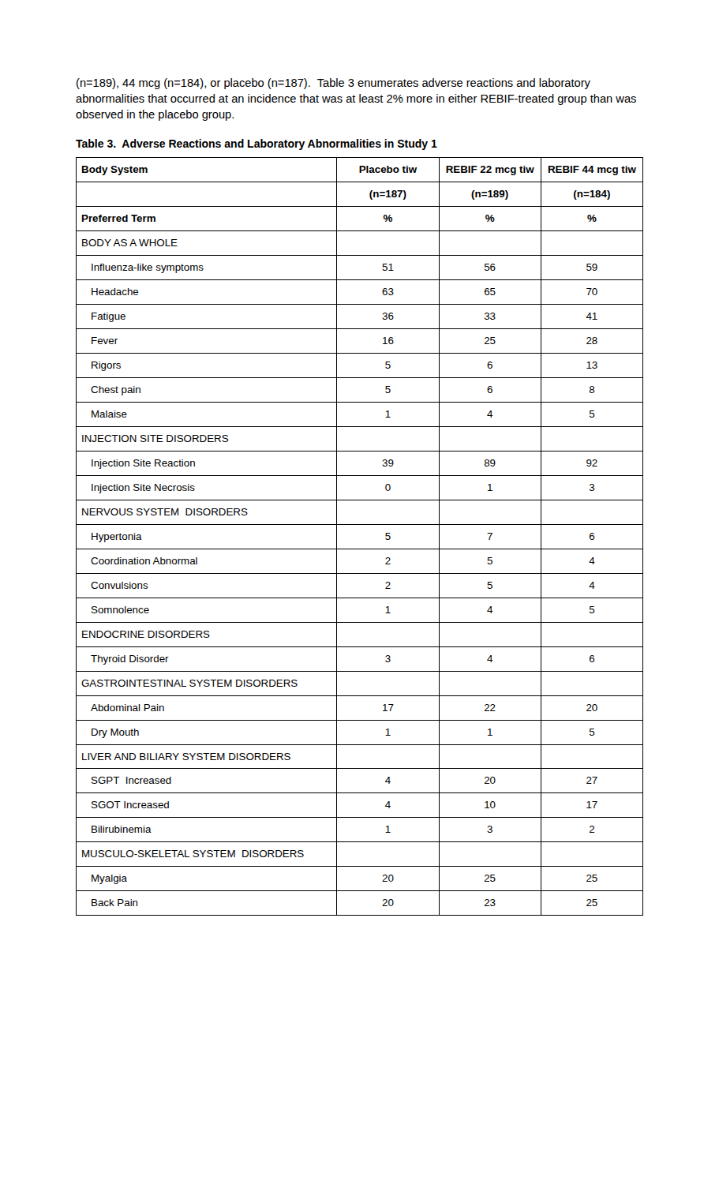(n=189), 44 mcg (n=184), or placebo (n=187). Table 3 enumerates adverse reactions and laboratory abnormalities that occurred at an incidence that was at least 2% more in either REBIF-treated group than was observed in the placebo group.
Table 3. Adverse Reactions and Laboratory Abnormalities in Study 1
| Body System | Placebo tiw | REBIF 22 mcg tiw | REBIF 44 mcg tiw |
| --- | --- | --- | --- |
| | (n=187) | (n=189) | (n=184) |
| Preferred Term | % | % | % |
| BODY AS A WHOLE | | | |
| Influenza-like symptoms | 51 | 56 | 59 |
| Headache | 63 | 65 | 70 |
| Fatigue | 36 | 33 | 41 |
| Fever | 16 | 25 | 28 |
| Rigors | 5 | 6 | 13 |
| Chest pain | 5 | 6 | 8 |
| Malaise | 1 | 4 | 5 |
| INJECTION SITE DISORDERS | | | |
| Injection Site Reaction | 39 | 89 | 92 |
| Injection Site Necrosis | 0 | 1 | 3 |
| NERVOUS SYSTEM DISORDERS | | | |
| Hypertonia | 5 | 7 | 6 |
| Coordination Abnormal | 2 | 5 | 4 |
| Convulsions | 2 | 5 | 4 |
| Somnolence | 1 | 4 | 5 |
| ENDOCRINE DISORDERS | | | |
| Thyroid Disorder | 3 | 4 | 6 |
| GASTROINTESTINAL SYSTEM DISORDERS | | | |
| Abdominal Pain | 17 | 22 | 20 |
| Dry Mouth | 1 | 1 | 5 |
| LIVER AND BILIARY SYSTEM DISORDERS | | | |
| SGPT Increased | 4 | 20 | 27 |
| SGOT Increased | 4 | 10 | 17 |
| Bilirubinemia | 1 | 3 | 2 |
| MUSCULO-SKELETAL SYSTEM DISORDERS | | | |
| Myalgia | 20 | 25 | 25 |
| Back Pain | 20 | 23 | 25 |